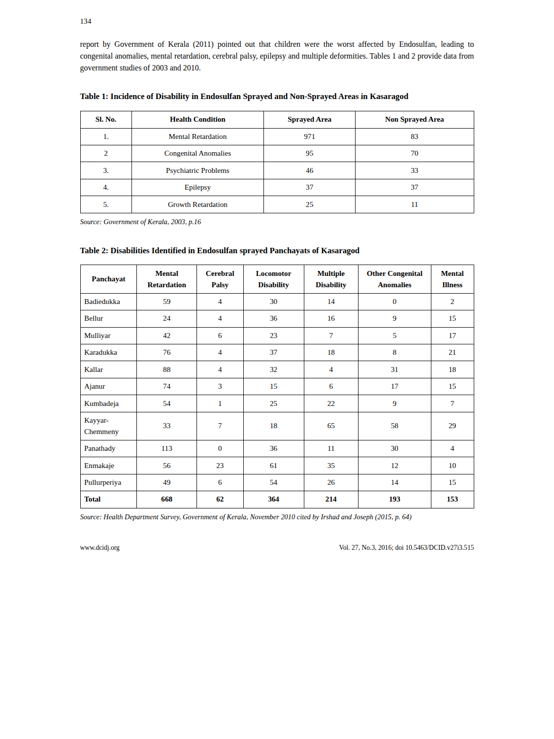134
report by Government of Kerala (2011) pointed out that children were the worst affected by Endosulfan, leading to congenital anomalies, mental retardation, cerebral palsy, epilepsy and multiple deformities. Tables 1 and 2 provide data from government studies of 2003 and 2010.
Table 1: Incidence of Disability in Endosulfan Sprayed and Non-Sprayed Areas in Kasaragod
| Sl. No. | Health Condition | Sprayed Area | Non Sprayed Area |
| --- | --- | --- | --- |
| 1. | Mental Retardation | 971 | 83 |
| 2 | Congenital Anomalies | 95 | 70 |
| 3. | Psychiatric Problems | 46 | 33 |
| 4. | Epilepsy | 37 | 37 |
| 5. | Growth Retardation | 25 | 11 |
Source: Government of Kerala, 2003, p.16
Table 2: Disabilities Identified in Endosulfan sprayed Panchayats of Kasaragod
| Panchayat | Mental Retardation | Cerebral Palsy | Locomotor Disability | Multiple Disability | Other Congenital Anomalies | Mental Illness |
| --- | --- | --- | --- | --- | --- | --- |
| Badiedukka | 59 | 4 | 30 | 14 | 0 | 2 |
| Bellur | 24 | 4 | 36 | 16 | 9 | 15 |
| Mulliyar | 42 | 6 | 23 | 7 | 5 | 17 |
| Karadukka | 76 | 4 | 37 | 18 | 8 | 21 |
| Kallar | 88 | 4 | 32 | 4 | 31 | 18 |
| Ajanur | 74 | 3 | 15 | 6 | 17 | 15 |
| Kumbadeja | 54 | 1 | 25 | 22 | 9 | 7 |
| Kayyar-Chemmeny | 33 | 7 | 18 | 65 | 58 | 29 |
| Panathady | 113 | 0 | 36 | 11 | 30 | 4 |
| Enmakaje | 56 | 23 | 61 | 35 | 12 | 10 |
| Pullurperiya | 49 | 6 | 54 | 26 | 14 | 15 |
| Total | 668 | 62 | 364 | 214 | 193 | 153 |
Source: Health Department Survey, Government of Kerala, November 2010 cited by Irshad and Joseph (2015, p. 64)
www.dcidj.org Vol. 27, No.3, 2016; doi 10.5463/DCID.v27i3.515